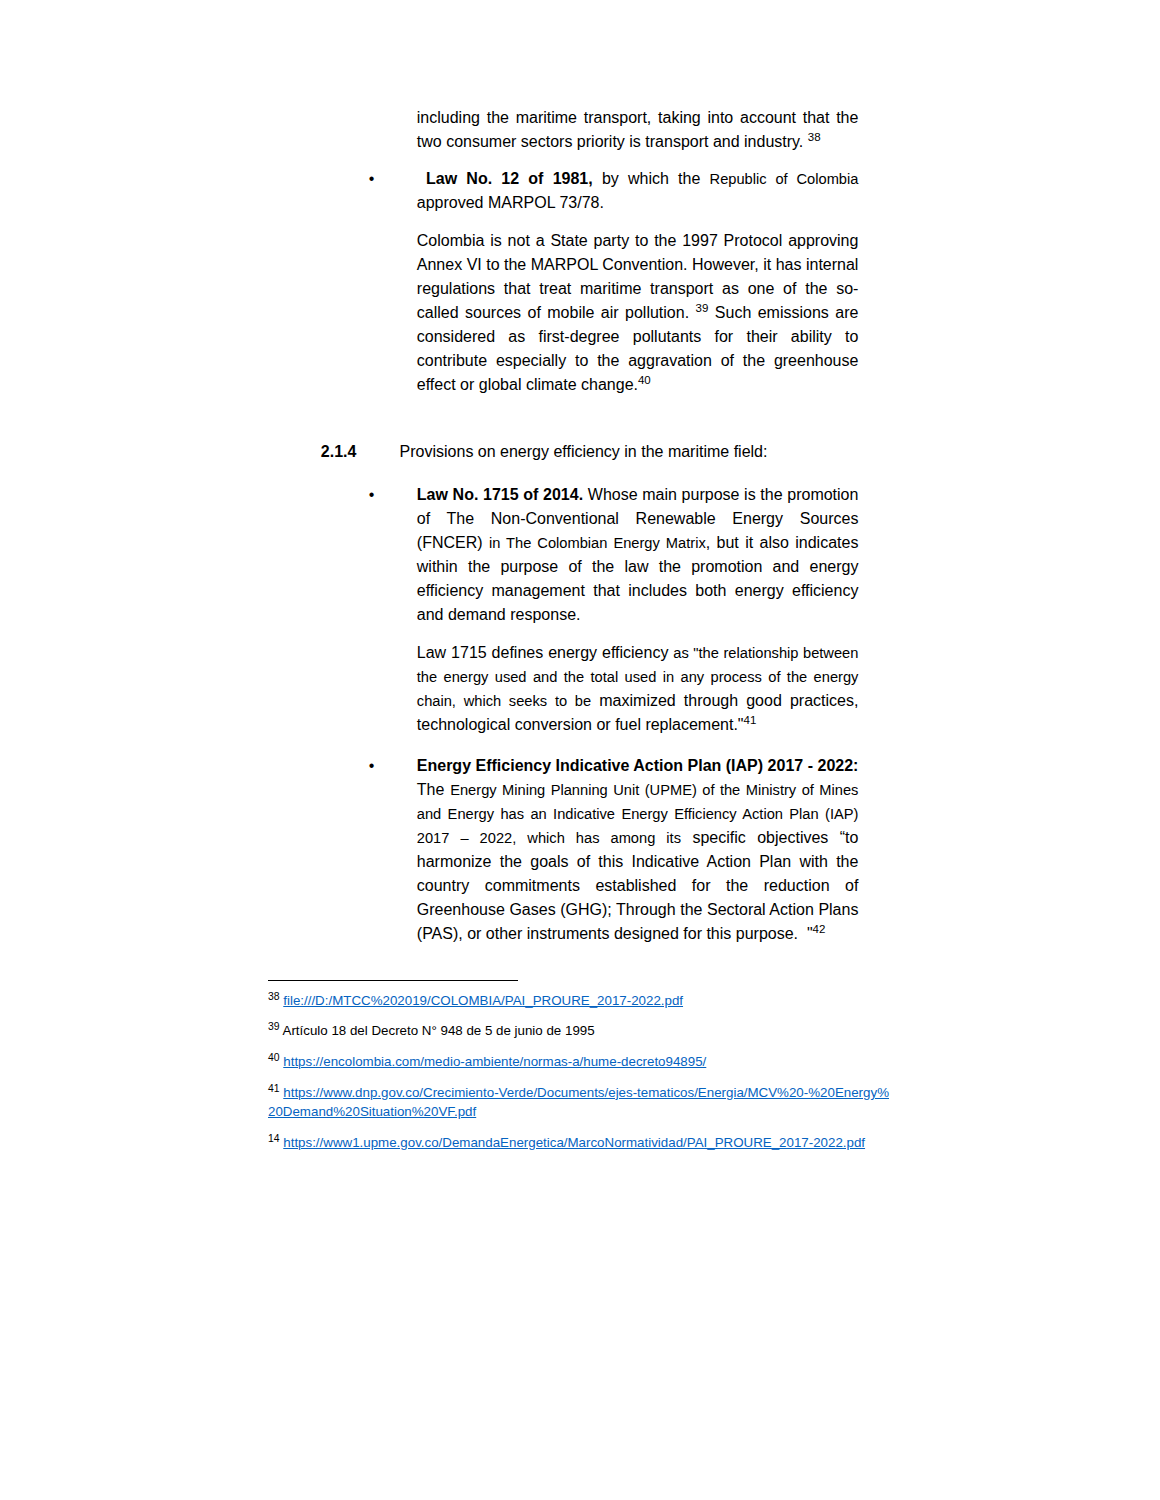including the maritime transport, taking into account that the two consumer sectors priority is transport and industry. 38
Law No. 12 of 1981, by which the Republic of Colombia approved MARPOL 73/78.
Colombia is not a State party to the 1997 Protocol approving Annex VI to the MARPOL Convention. However, it has internal regulations that treat maritime transport as one of the so-called sources of mobile air pollution. 39 Such emissions are considered as first-degree pollutants for their ability to contribute especially to the aggravation of the greenhouse effect or global climate change.40
2.1.4 Provisions on energy efficiency in the maritime field:
Law No. 1715 of 2014. Whose main purpose is the promotion of The Non-Conventional Renewable Energy Sources (FNCER) in The Colombian Energy Matrix, but it also indicates within the purpose of the law the promotion and energy efficiency management that includes both energy efficiency and demand response.
Law 1715 defines energy efficiency as "the relationship between the energy used and the total used in any process of the energy chain, which seeks to be maximized through good practices, technological conversion or fuel replacement."41
Energy Efficiency Indicative Action Plan (IAP) 2017 - 2022: The Energy Mining Planning Unit (UPME) of the Ministry of Mines and Energy has an Indicative Energy Efficiency Action Plan (IAP) 2017 – 2022, which has among its specific objectives “to harmonize the goals of this Indicative Action Plan with the country commitments established for the reduction of Greenhouse Gases (GHG); Through the Sectoral Action Plans (PAS), or other instruments designed for this purpose. "42
38 file:///D:/MTCC%202019/COLOMBIA/PAI_PROURE_2017-2022.pdf
39 Artículo 18 del Decreto N° 948 de 5 de junio de 1995
40 https://encolombia.com/medio-ambiente/normas-a/hume-decreto94895/
41 https://www.dnp.gov.co/Crecimiento-Verde/Documents/ejes-tematicos/Energia/MCV%20-%20Energy%20Demand%20Situation%20VF.pdf
14 https://www1.upme.gov.co/DemandaEnergetica/MarcoNormatividad/PAI_PROURE_2017-2022.pdf